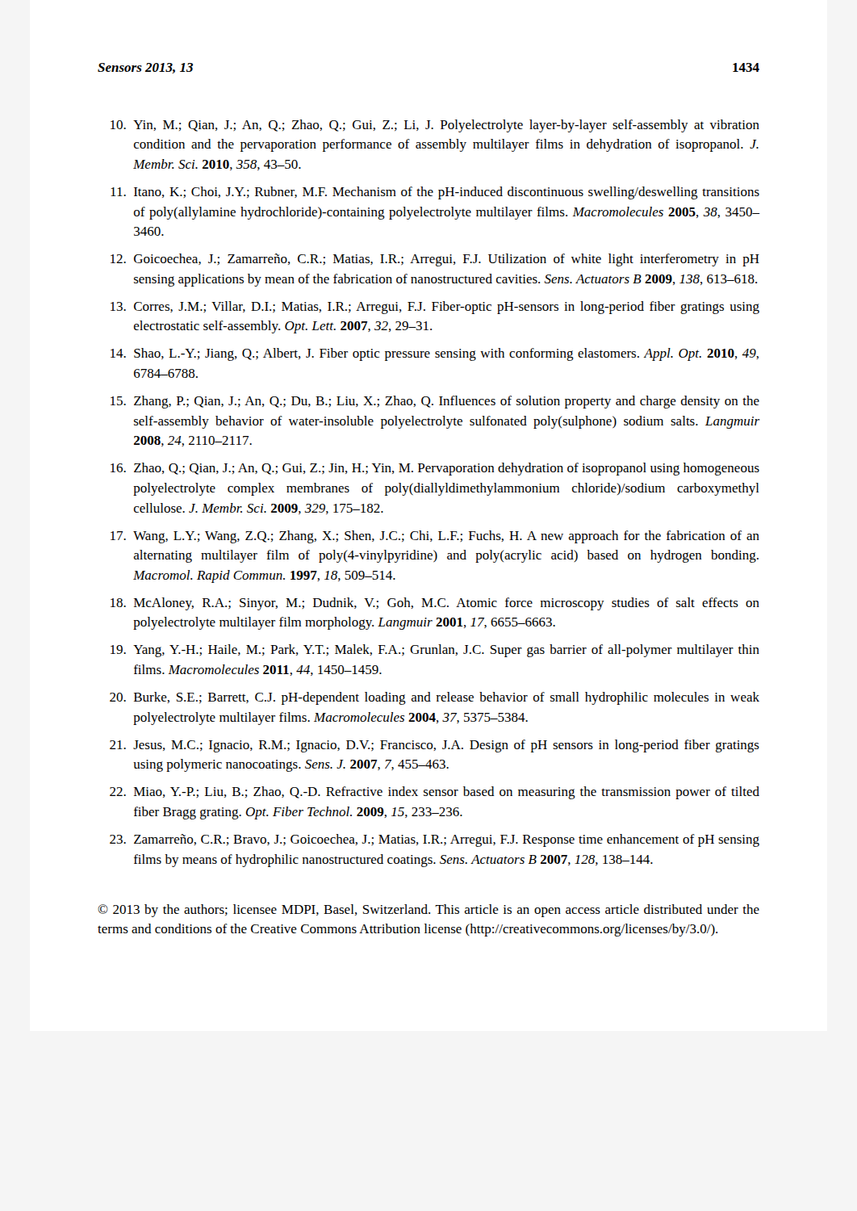Sensors 2013, 13 1434
10. Yin, M.; Qian, J.; An, Q.; Zhao, Q.; Gui, Z.; Li, J. Polyelectrolyte layer-by-layer self-assembly at vibration condition and the pervaporation performance of assembly multilayer films in dehydration of isopropanol. J. Membr. Sci. 2010, 358, 43–50.
11. Itano, K.; Choi, J.Y.; Rubner, M.F. Mechanism of the pH-induced discontinuous swelling/deswelling transitions of poly(allylamine hydrochloride)-containing polyelectrolyte multilayer films. Macromolecules 2005, 38, 3450–3460.
12. Goicoechea, J.; Zamarreño, C.R.; Matias, I.R.; Arregui, F.J. Utilization of white light interferometry in pH sensing applications by mean of the fabrication of nanostructured cavities. Sens. Actuators B 2009, 138, 613–618.
13. Corres, J.M.; Villar, D.I.; Matias, I.R.; Arregui, F.J. Fiber-optic pH-sensors in long-period fiber gratings using electrostatic self-assembly. Opt. Lett. 2007, 32, 29–31.
14. Shao, L.-Y.; Jiang, Q.; Albert, J. Fiber optic pressure sensing with conforming elastomers. Appl. Opt. 2010, 49, 6784–6788.
15. Zhang, P.; Qian, J.; An, Q.; Du, B.; Liu, X.; Zhao, Q. Influences of solution property and charge density on the self-assembly behavior of water-insoluble polyelectrolyte sulfonated poly(sulphone) sodium salts. Langmuir 2008, 24, 2110–2117.
16. Zhao, Q.; Qian, J.; An, Q.; Gui, Z.; Jin, H.; Yin, M. Pervaporation dehydration of isopropanol using homogeneous polyelectrolyte complex membranes of poly(diallyldimethylammonium chloride)/sodium carboxymethyl cellulose. J. Membr. Sci. 2009, 329, 175–182.
17. Wang, L.Y.; Wang, Z.Q.; Zhang, X.; Shen, J.C.; Chi, L.F.; Fuchs, H. A new approach for the fabrication of an alternating multilayer film of poly(4-vinylpyridine) and poly(acrylic acid) based on hydrogen bonding. Macromol. Rapid Commun. 1997, 18, 509–514.
18. McAloney, R.A.; Sinyor, M.; Dudnik, V.; Goh, M.C. Atomic force microscopy studies of salt effects on polyelectrolyte multilayer film morphology. Langmuir 2001, 17, 6655–6663.
19. Yang, Y.-H.; Haile, M.; Park, Y.T.; Malek, F.A.; Grunlan, J.C. Super gas barrier of all-polymer multilayer thin films. Macromolecules 2011, 44, 1450–1459.
20. Burke, S.E.; Barrett, C.J. pH-dependent loading and release behavior of small hydrophilic molecules in weak polyelectrolyte multilayer films. Macromolecules 2004, 37, 5375–5384.
21. Jesus, M.C.; Ignacio, R.M.; Ignacio, D.V.; Francisco, J.A. Design of pH sensors in long-period fiber gratings using polymeric nanocoatings. Sens. J. 2007, 7, 455–463.
22. Miao, Y.-P.; Liu, B.; Zhao, Q.-D. Refractive index sensor based on measuring the transmission power of tilted fiber Bragg grating. Opt. Fiber Technol. 2009, 15, 233–236.
23. Zamarreño, C.R.; Bravo, J.; Goicoechea, J.; Matias, I.R.; Arregui, F.J. Response time enhancement of pH sensing films by means of hydrophilic nanostructured coatings. Sens. Actuators B 2007, 128, 138–144.
© 2013 by the authors; licensee MDPI, Basel, Switzerland. This article is an open access article distributed under the terms and conditions of the Creative Commons Attribution license (http://creativecommons.org/licenses/by/3.0/).